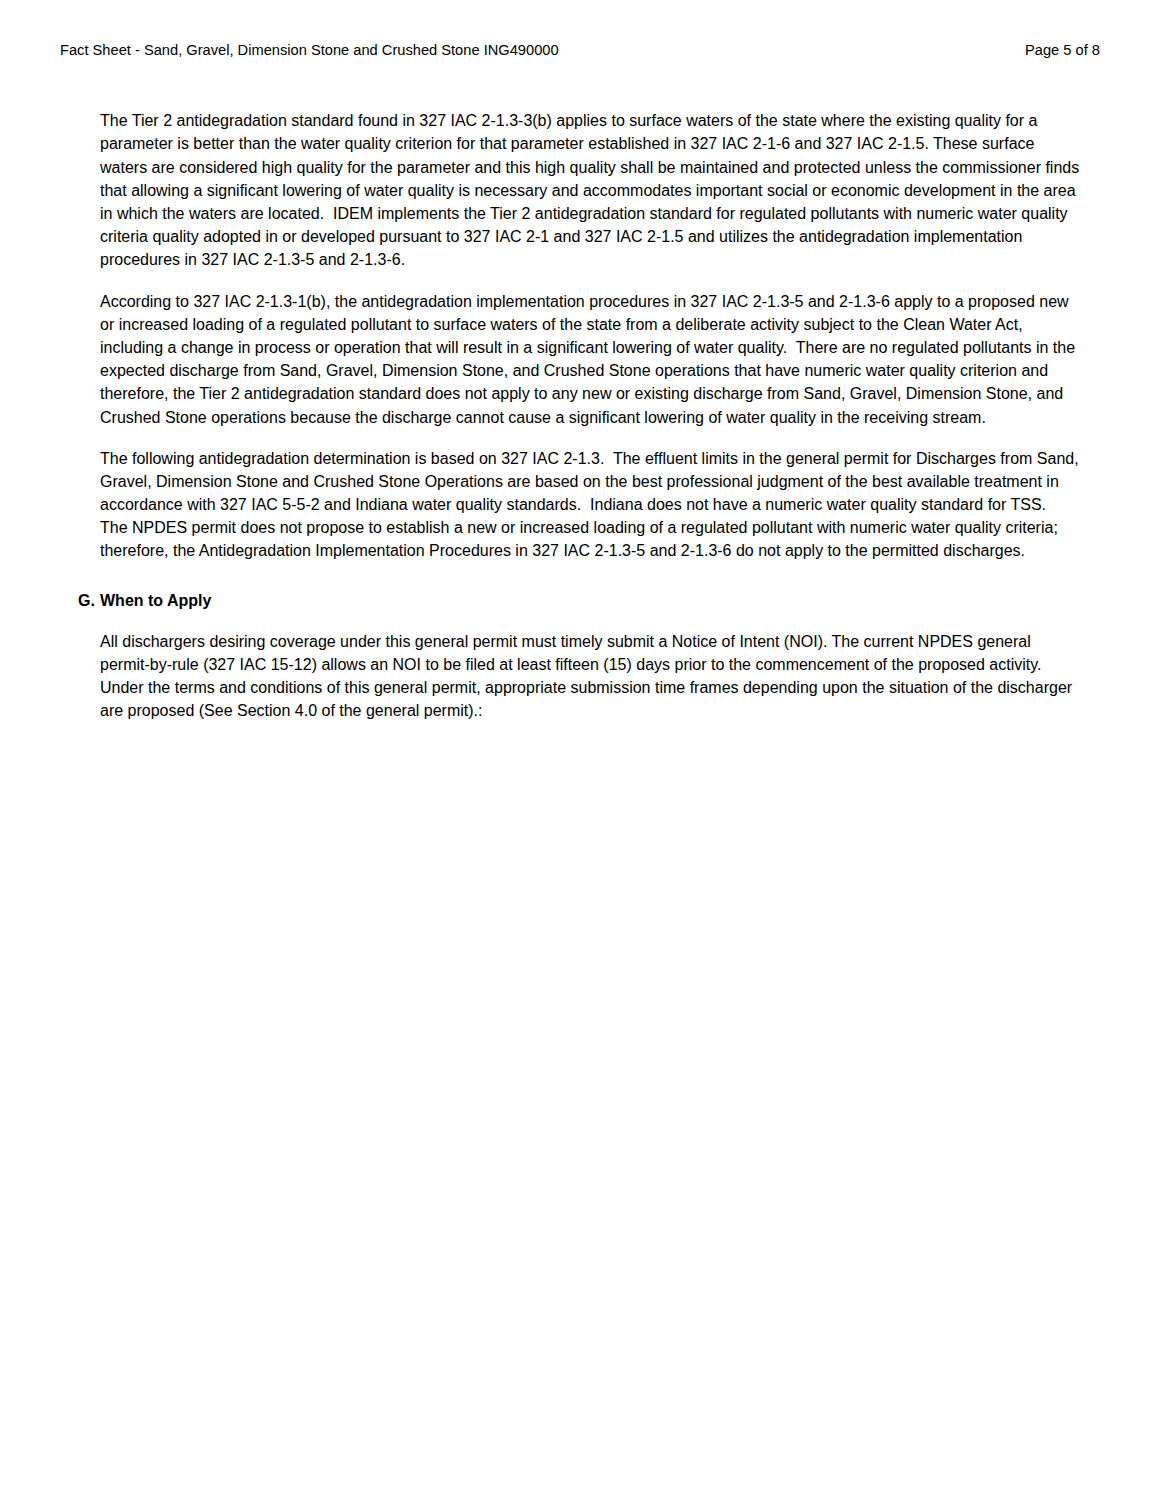Fact Sheet - Sand, Gravel, Dimension Stone and Crushed Stone ING490000 Page 5 of 8
The Tier 2 antidegradation standard found in 327 IAC 2-1.3-3(b) applies to surface waters of the state where the existing quality for a parameter is better than the water quality criterion for that parameter established in 327 IAC 2-1-6 and 327 IAC 2-1.5. These surface waters are considered high quality for the parameter and this high quality shall be maintained and protected unless the commissioner finds that allowing a significant lowering of water quality is necessary and accommodates important social or economic development in the area in which the waters are located. IDEM implements the Tier 2 antidegradation standard for regulated pollutants with numeric water quality criteria quality adopted in or developed pursuant to 327 IAC 2-1 and 327 IAC 2-1.5 and utilizes the antidegradation implementation procedures in 327 IAC 2-1.3-5 and 2-1.3-6.
According to 327 IAC 2-1.3-1(b), the antidegradation implementation procedures in 327 IAC 2-1.3-5 and 2-1.3-6 apply to a proposed new or increased loading of a regulated pollutant to surface waters of the state from a deliberate activity subject to the Clean Water Act, including a change in process or operation that will result in a significant lowering of water quality. There are no regulated pollutants in the expected discharge from Sand, Gravel, Dimension Stone, and Crushed Stone operations that have numeric water quality criterion and therefore, the Tier 2 antidegradation standard does not apply to any new or existing discharge from Sand, Gravel, Dimension Stone, and Crushed Stone operations because the discharge cannot cause a significant lowering of water quality in the receiving stream.
The following antidegradation determination is based on 327 IAC 2-1.3. The effluent limits in the general permit for Discharges from Sand, Gravel, Dimension Stone and Crushed Stone Operations are based on the best professional judgment of the best available treatment in accordance with 327 IAC 5-5-2 and Indiana water quality standards. Indiana does not have a numeric water quality standard for TSS. The NPDES permit does not propose to establish a new or increased loading of a regulated pollutant with numeric water quality criteria; therefore, the Antidegradation Implementation Procedures in 327 IAC 2-1.3-5 and 2-1.3-6 do not apply to the permitted discharges.
G. When to Apply
All dischargers desiring coverage under this general permit must timely submit a Notice of Intent (NOI). The current NPDES general permit-by-rule (327 IAC 15-12) allows an NOI to be filed at least fifteen (15) days prior to the commencement of the proposed activity. Under the terms and conditions of this general permit, appropriate submission time frames depending upon the situation of the discharger are proposed (See Section 4.0 of the general permit).: